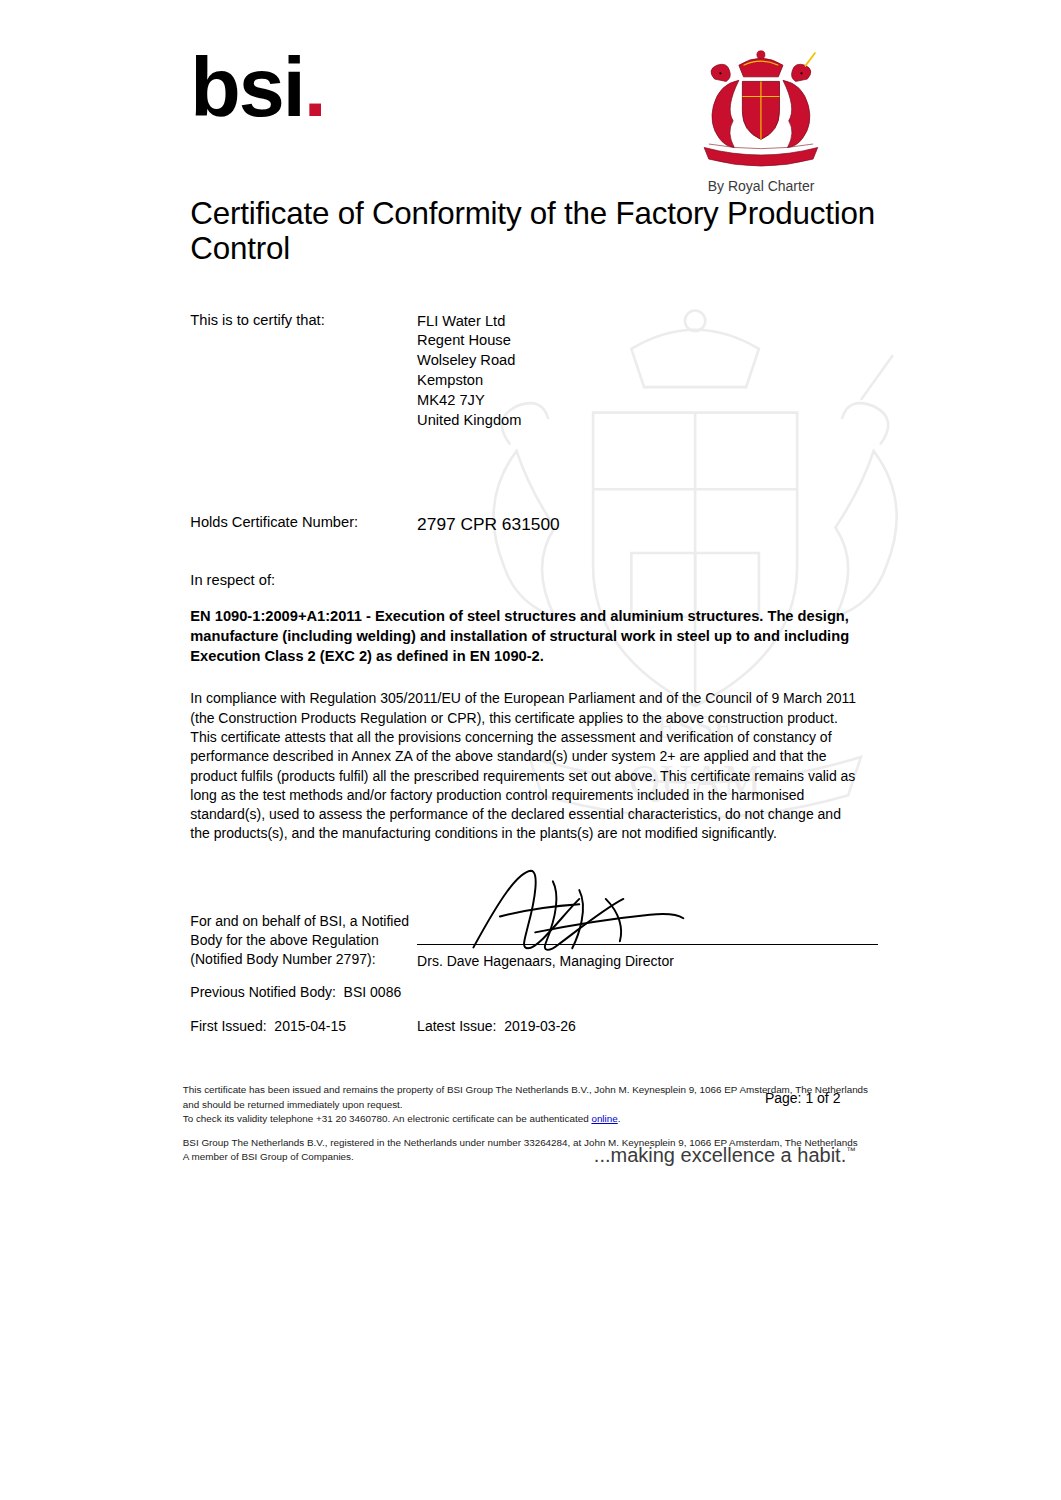QUAM ESSE
bsi.
By Royal Charter
Certificate of Conformity of the Factory Production Control
This is to certify that:
FLI Water Ltd
Regent House
Wolseley Road
Kempston
MK42 7JY
United Kingdom
Holds Certificate Number:
2797 CPR 631500
In respect of:
EN 1090-1:2009+A1:2011 - Execution of steel structures and aluminium structures. The design, manufacture (including welding) and installation of structural work in steel up to and including Execution Class 2 (EXC 2) as defined in EN 1090-2.
In compliance with Regulation 305/2011/EU of the European Parliament and of the Council of 9 March 2011 (the Construction Products Regulation or CPR), this certificate applies to the above construction product. This certificate attests that all the provisions concerning the assessment and verification of constancy of performance described in Annex ZA of the above standard(s) under system 2+ are applied and that the product fulfils (products fulfil) all the prescribed requirements set out above. This certificate remains valid as long as the test methods and/or factory production control requirements included in the harmonised standard(s), used to assess the performance of the declared essential characteristics, do not change and the products(s), and the manufacturing conditions in the plants(s) are not modified significantly.
For and on behalf of BSI, a Notified
Body for the above Regulation
(Notified Body Number 2797):
Drs. Dave Hagenaars, Managing Director
Previous Notified Body: BSI 0086
First Issued: 2015-04-15
Latest Issue: 2019-03-26
Page: 1 of 2
...making excellence a habit.™
This certificate has been issued and remains the property of BSI Group The Netherlands B.V., John M. Keynesplein 9, 1066 EP Amsterdam, The Netherlands and should be returned immediately upon request.
To check its validity telephone +31 20 3460780. An electronic certificate can be authenticated online.
BSI Group The Netherlands B.V., registered in the Netherlands under number 33264284, at John M. Keynesplein 9, 1066 EP Amsterdam, The Netherlands
A member of BSI Group of Companies.